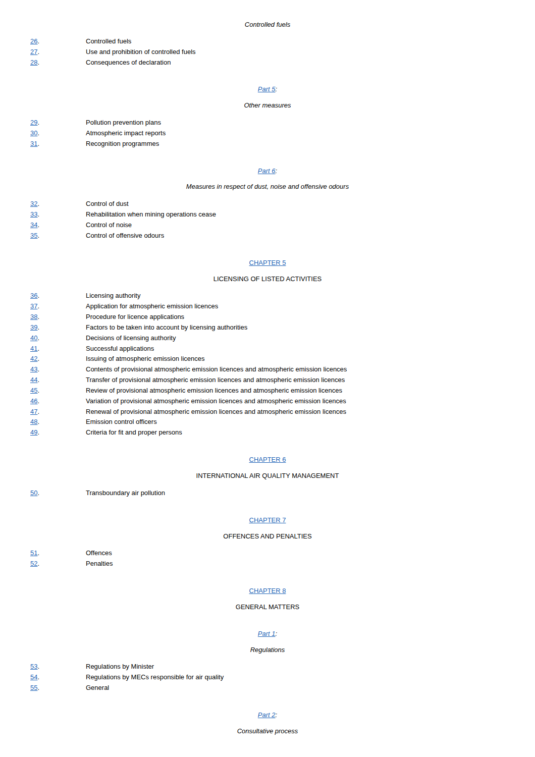Controlled fuels
| 26 . | Controlled fuels |
| 27 . | Use and prohibition of controlled fuels |
| 28 . | Consequences of declaration |
Part 5:
Other measures
| 29 . | Pollution prevention plans |
| 30 . | Atmospheric impact reports |
| 31 . | Recognition programmes |
Part 6:
Measures in respect of dust, noise and offensive odours
| 32 . | Control of dust |
| 33 . | Rehabilitation when mining operations cease |
| 34 . | Control of noise |
| 35 . | Control of offensive odours |
CHAPTER 5
LICENSING OF LISTED ACTIVITIES
| 36 . | Licensing authority |
| 37 . | Application for atmospheric emission licences |
| 38 . | Procedure for licence applications |
| 39 . | Factors to be taken into account by licensing authorities |
| 40 . | Decisions of licensing authority |
| 41 . | Successful applications |
| 42 . | Issuing of atmospheric emission licences |
| 43 . | Contents of provisional atmospheric emission licences and atmospheric emission licences |
| 44 . | Transfer of provisional atmospheric emission licences and atmospheric emission licences |
| 45 . | Review of provisional atmospheric emission licences and atmospheric emission licences |
| 46 . | Variation of provisional atmospheric emission licences and atmospheric emission licences |
| 47 . | Renewal of provisional atmospheric emission licences and atmospheric emission licences |
| 48 . | Emission control officers |
| 49 . | Criteria for fit and proper persons |
CHAPTER 6
INTERNATIONAL AIR QUALITY MANAGEMENT
| 50 . | Transboundary air pollution |
CHAPTER 7
OFFENCES AND PENALTIES
| 51 . | Offences |
| 52 . | Penalties |
CHAPTER 8
GENERAL MATTERS
Part 1:
Regulations
| 53 . | Regulations by Minister |
| 54 . | Regulations by MECs responsible for air quality |
| 55 . | General |
Part 2:
Consultative process